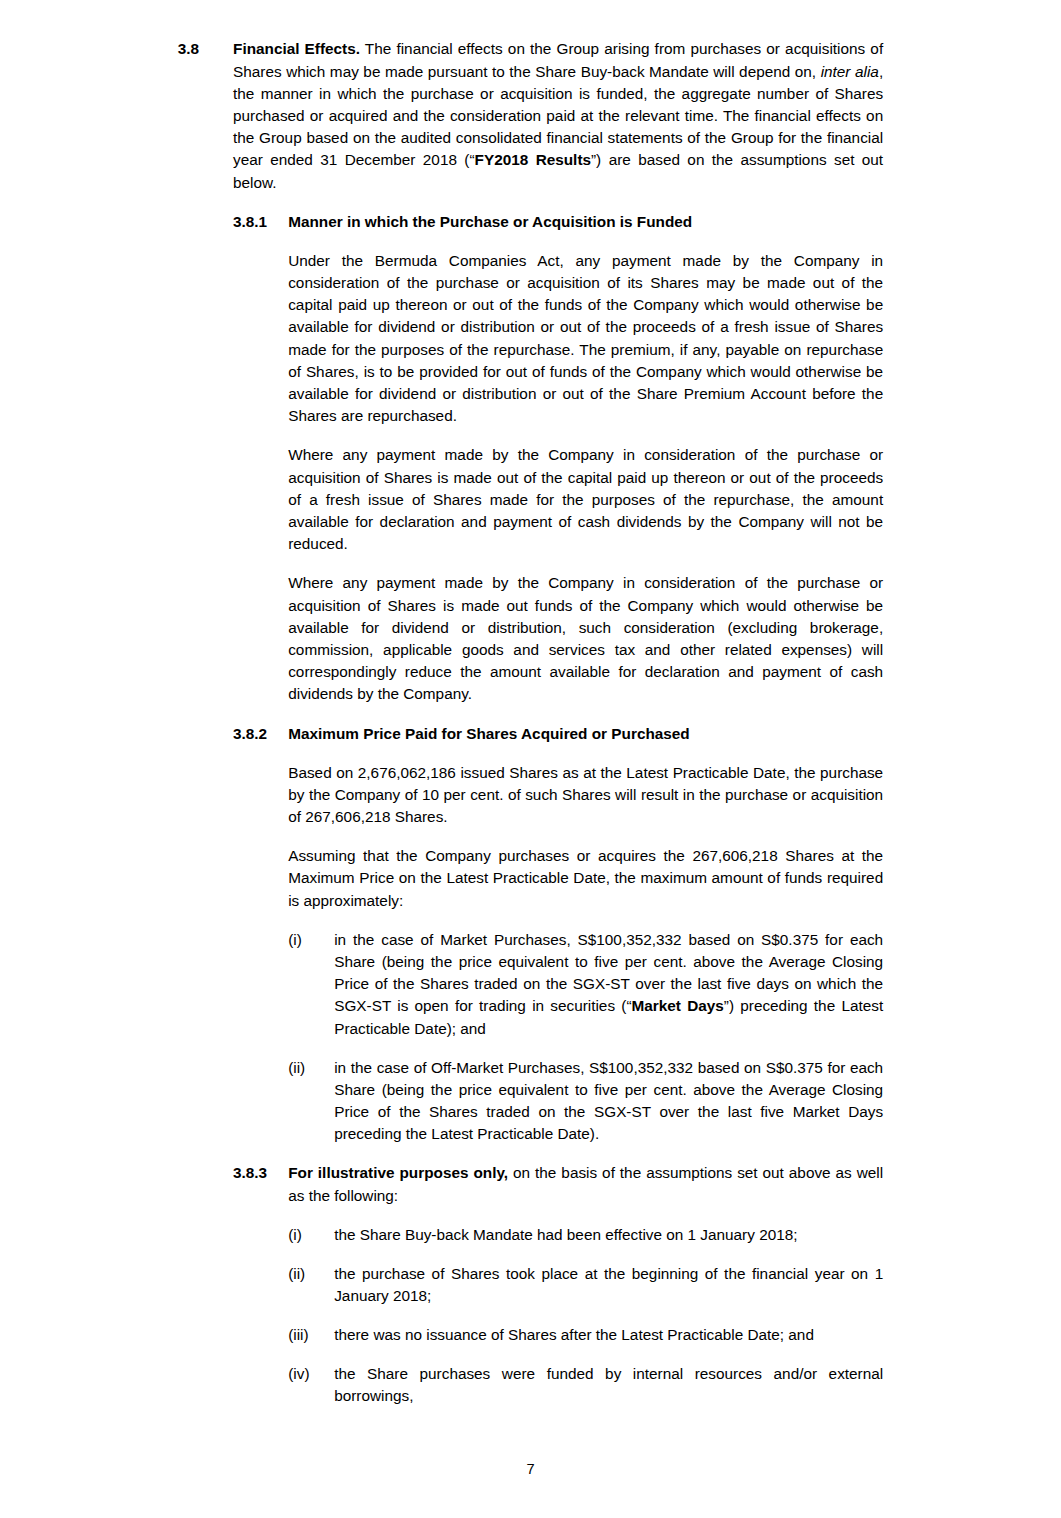3.8
Financial Effects. The financial effects on the Group arising from purchases or acquisitions of Shares which may be made pursuant to the Share Buy-back Mandate will depend on, inter alia, the manner in which the purchase or acquisition is funded, the aggregate number of Shares purchased or acquired and the consideration paid at the relevant time. The financial effects on the Group based on the audited consolidated financial statements of the Group for the financial year ended 31 December 2018 (“FY2018 Results”) are based on the assumptions set out below.
3.8.1
Manner in which the Purchase or Acquisition is Funded
Under the Bermuda Companies Act, any payment made by the Company in consideration of the purchase or acquisition of its Shares may be made out of the capital paid up thereon or out of the funds of the Company which would otherwise be available for dividend or distribution or out of the proceeds of a fresh issue of Shares made for the purposes of the repurchase. The premium, if any, payable on repurchase of Shares, is to be provided for out of funds of the Company which would otherwise be available for dividend or distribution or out of the Share Premium Account before the Shares are repurchased.
Where any payment made by the Company in consideration of the purchase or acquisition of Shares is made out of the capital paid up thereon or out of the proceeds of a fresh issue of Shares made for the purposes of the repurchase, the amount available for declaration and payment of cash dividends by the Company will not be reduced.
Where any payment made by the Company in consideration of the purchase or acquisition of Shares is made out funds of the Company which would otherwise be available for dividend or distribution, such consideration (excluding brokerage, commission, applicable goods and services tax and other related expenses) will correspondingly reduce the amount available for declaration and payment of cash dividends by the Company.
3.8.2
Maximum Price Paid for Shares Acquired or Purchased
Based on 2,676,062,186 issued Shares as at the Latest Practicable Date, the purchase by the Company of 10 per cent. of such Shares will result in the purchase or acquisition of 267,606,218 Shares.
Assuming that the Company purchases or acquires the 267,606,218 Shares at the Maximum Price on the Latest Practicable Date, the maximum amount of funds required is approximately:
(i)
in the case of Market Purchases, S$100,352,332 based on S$0.375 for each Share (being the price equivalent to five per cent. above the Average Closing Price of the Shares traded on the SGX-ST over the last five days on which the SGX-ST is open for trading in securities (“Market Days”) preceding the Latest Practicable Date); and
(ii)
in the case of Off-Market Purchases, S$100,352,332 based on S$0.375 for each Share (being the price equivalent to five per cent. above the Average Closing Price of the Shares traded on the SGX-ST over the last five Market Days preceding the Latest Practicable Date).
3.8.3
For illustrative purposes only, on the basis of the assumptions set out above as well as the following:
(i)
the Share Buy-back Mandate had been effective on 1 January 2018;
(ii)
the purchase of Shares took place at the beginning of the financial year on 1 January 2018;
(iii)
there was no issuance of Shares after the Latest Practicable Date; and
(iv)
the Share purchases were funded by internal resources and/or external borrowings,
7